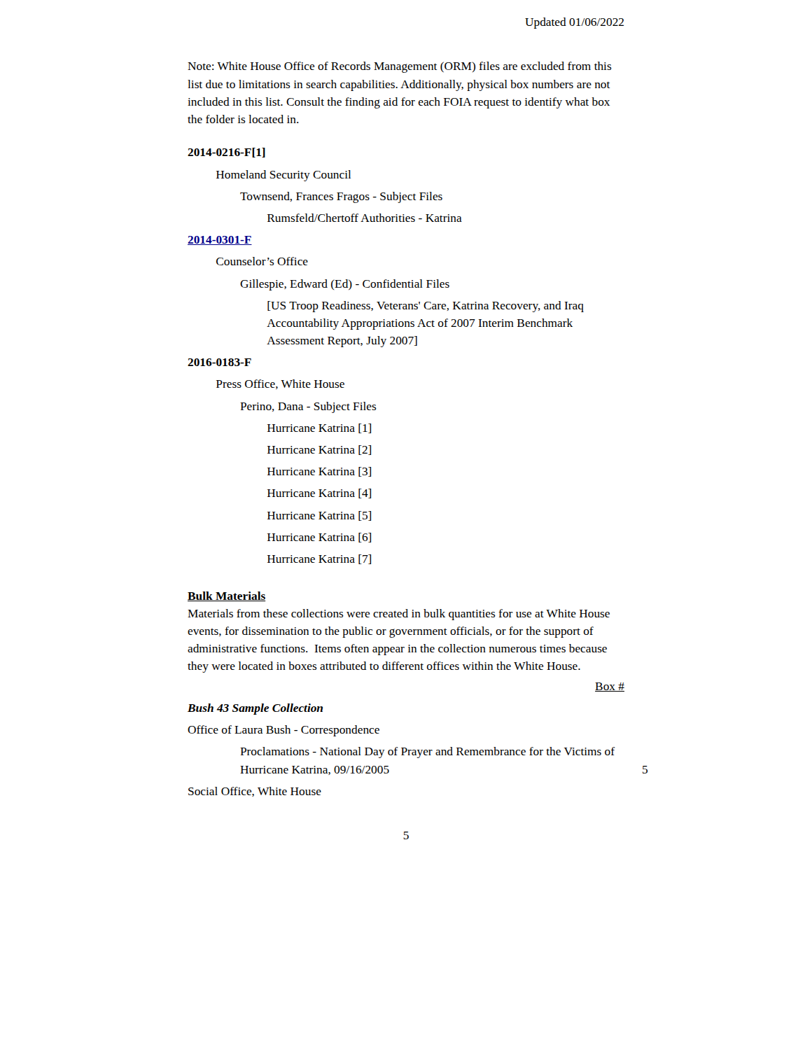Updated 01/06/2022
Note: White House Office of Records Management (ORM) files are excluded from this list due to limitations in search capabilities. Additionally, physical box numbers are not included in this list. Consult the finding aid for each FOIA request to identify what box the folder is located in.
2014-0216-F[1]
Homeland Security Council
Townsend, Frances Fragos - Subject Files
Rumsfeld/Chertoff Authorities - Katrina
2014-0301-F
Counselor’s Office
Gillespie, Edward (Ed) - Confidential Files
[US Troop Readiness, Veterans' Care, Katrina Recovery, and Iraq Accountability Appropriations Act of 2007 Interim Benchmark Assessment Report, July 2007]
2016-0183-F
Press Office, White House
Perino, Dana - Subject Files
Hurricane Katrina [1]
Hurricane Katrina [2]
Hurricane Katrina [3]
Hurricane Katrina [4]
Hurricane Katrina [5]
Hurricane Katrina [6]
Hurricane Katrina [7]
Bulk Materials
Materials from these collections were created in bulk quantities for use at White House events, for dissemination to the public or government officials, or for the support of administrative functions. Items often appear in the collection numerous times because they were located in boxes attributed to different offices within the White House.
Box #
Bush 43 Sample Collection
Office of Laura Bush - Correspondence
Proclamations - National Day of Prayer and Remembrance for the Victims of Hurricane Katrina, 09/16/20055
Social Office, White House
5